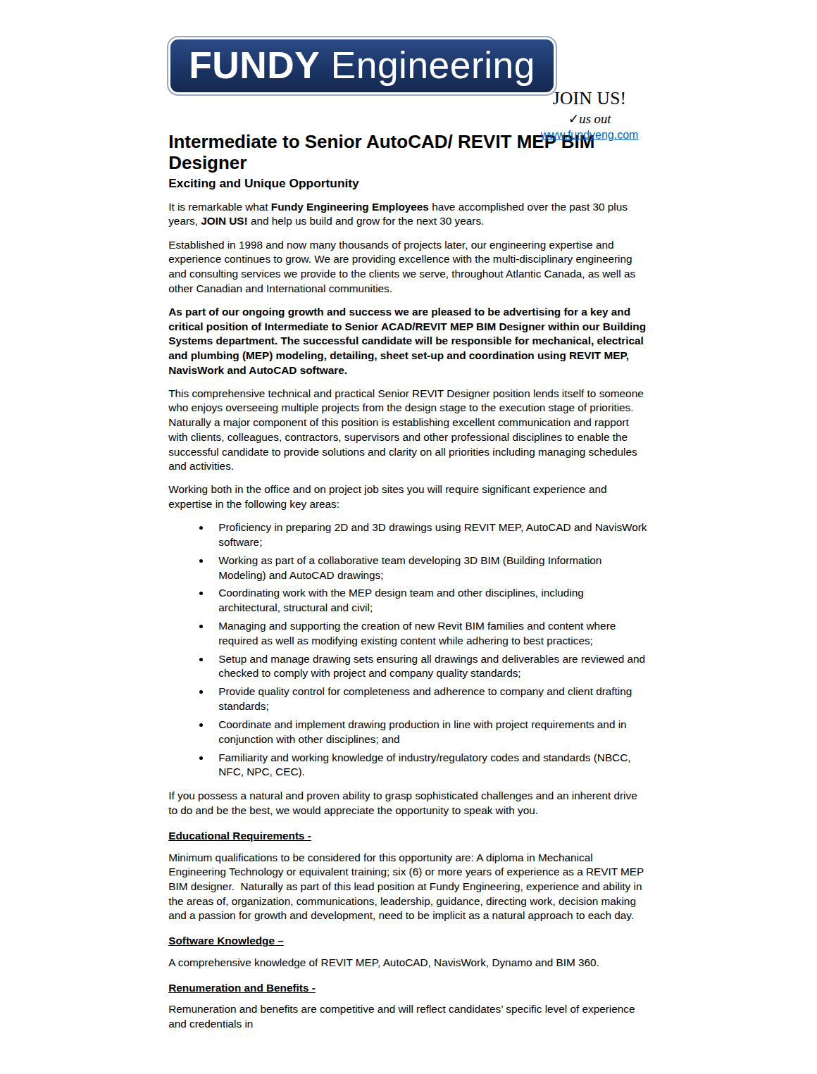FUNDY Engineering
JOIN US!
✓us out
www.fundyeng.com
Intermediate to Senior AutoCAD/ REVIT MEP BIM Designer
Exciting and Unique Opportunity
It is remarkable what Fundy Engineering Employees have accomplished over the past 30 plus years, JOIN US! and help us build and grow for the next 30 years.
Established in 1998 and now many thousands of projects later, our engineering expertise and experience continues to grow. We are providing excellence with the multi-disciplinary engineering and consulting services we provide to the clients we serve, throughout Atlantic Canada, as well as other Canadian and International communities.
As part of our ongoing growth and success we are pleased to be advertising for a key and critical position of Intermediate to Senior ACAD/REVIT MEP BIM Designer within our Building Systems department. The successful candidate will be responsible for mechanical, electrical and plumbing (MEP) modeling, detailing, sheet set-up and coordination using REVIT MEP, NavisWork and AutoCAD software.
This comprehensive technical and practical Senior REVIT Designer position lends itself to someone who enjoys overseeing multiple projects from the design stage to the execution stage of priorities. Naturally a major component of this position is establishing excellent communication and rapport with clients, colleagues, contractors, supervisors and other professional disciplines to enable the successful candidate to provide solutions and clarity on all priorities including managing schedules and activities.
Working both in the office and on project job sites you will require significant experience and expertise in the following key areas:
Proficiency in preparing 2D and 3D drawings using REVIT MEP, AutoCAD and NavisWork software;
Working as part of a collaborative team developing 3D BIM (Building Information Modeling) and AutoCAD drawings;
Coordinating work with the MEP design team and other disciplines, including architectural, structural and civil;
Managing and supporting the creation of new Revit BIM families and content where required as well as modifying existing content while adhering to best practices;
Setup and manage drawing sets ensuring all drawings and deliverables are reviewed and checked to comply with project and company quality standards;
Provide quality control for completeness and adherence to company and client drafting standards;
Coordinate and implement drawing production in line with project requirements and in conjunction with other disciplines; and
Familiarity and working knowledge of industry/regulatory codes and standards (NBCC, NFC, NPC, CEC).
If you possess a natural and proven ability to grasp sophisticated challenges and an inherent drive to do and be the best, we would appreciate the opportunity to speak with you.
Educational Requirements -
Minimum qualifications to be considered for this opportunity are: A diploma in Mechanical Engineering Technology or equivalent training; six (6) or more years of experience as a REVIT MEP BIM designer. Naturally as part of this lead position at Fundy Engineering, experience and ability in the areas of, organization, communications, leadership, guidance, directing work, decision making and a passion for growth and development, need to be implicit as a natural approach to each day.
Software Knowledge –
A comprehensive knowledge of REVIT MEP, AutoCAD, NavisWork, Dynamo and BIM 360.
Renumeration and Benefits -
Remuneration and benefits are competitive and will reflect candidates’ specific level of experience and credentials in